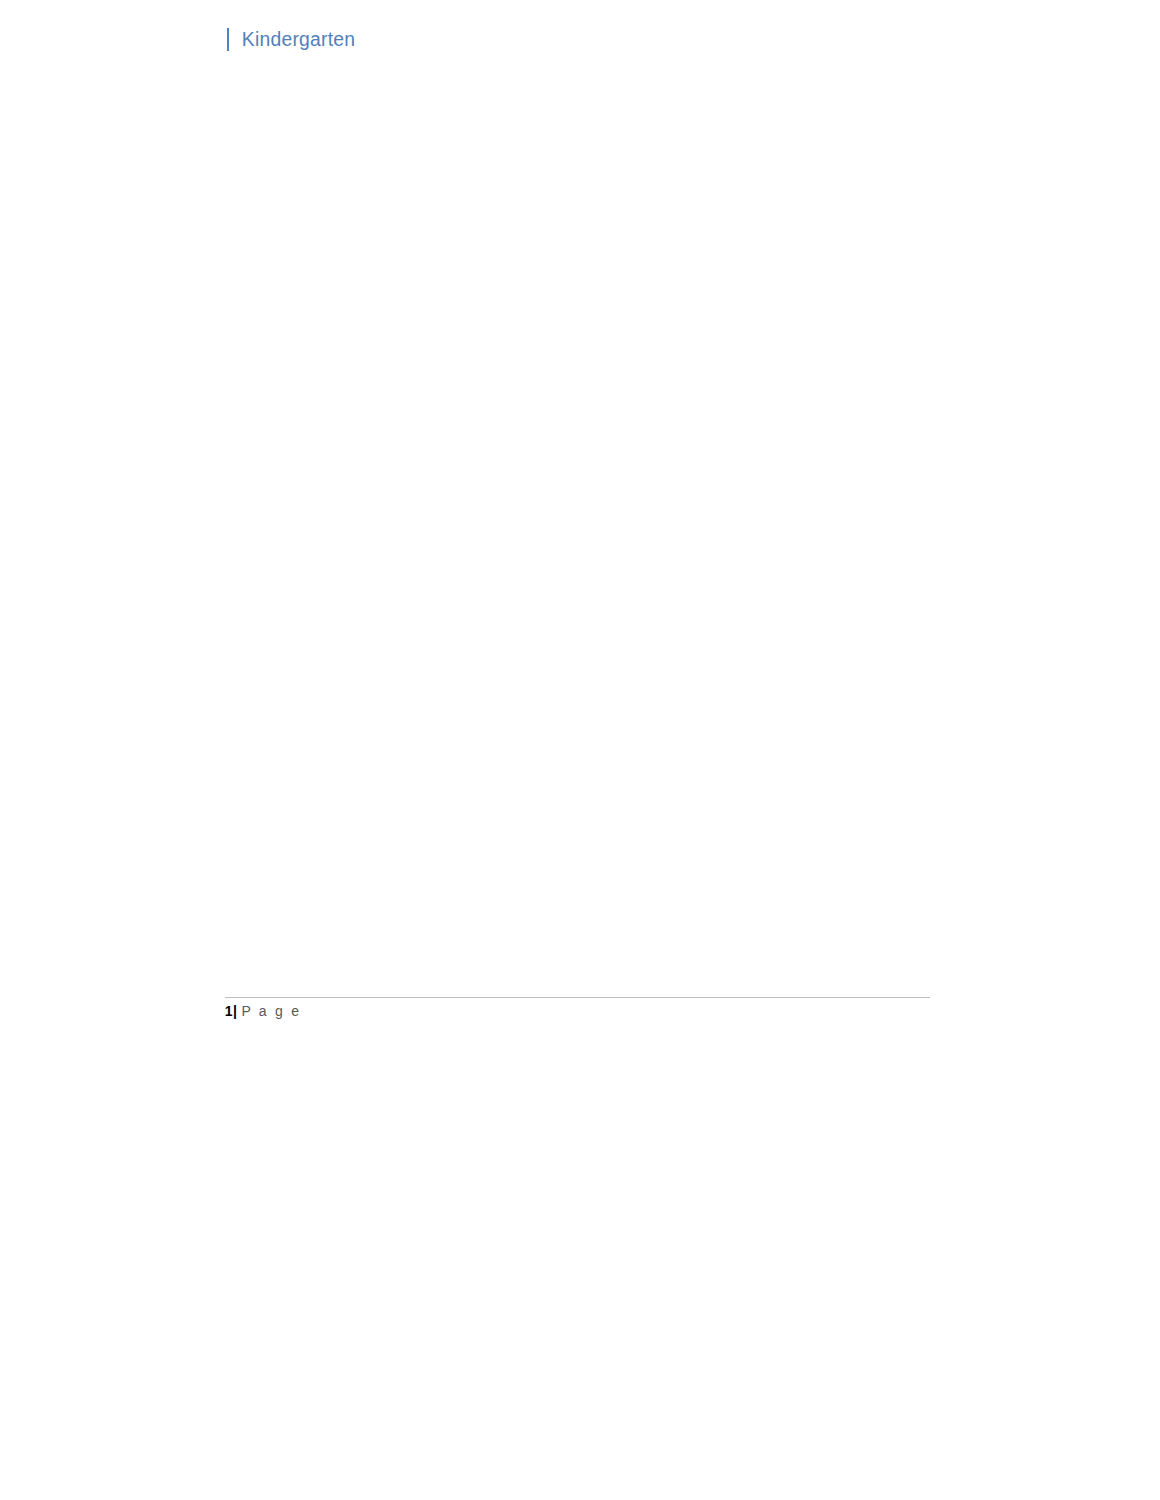Kindergarten
1| P a g e